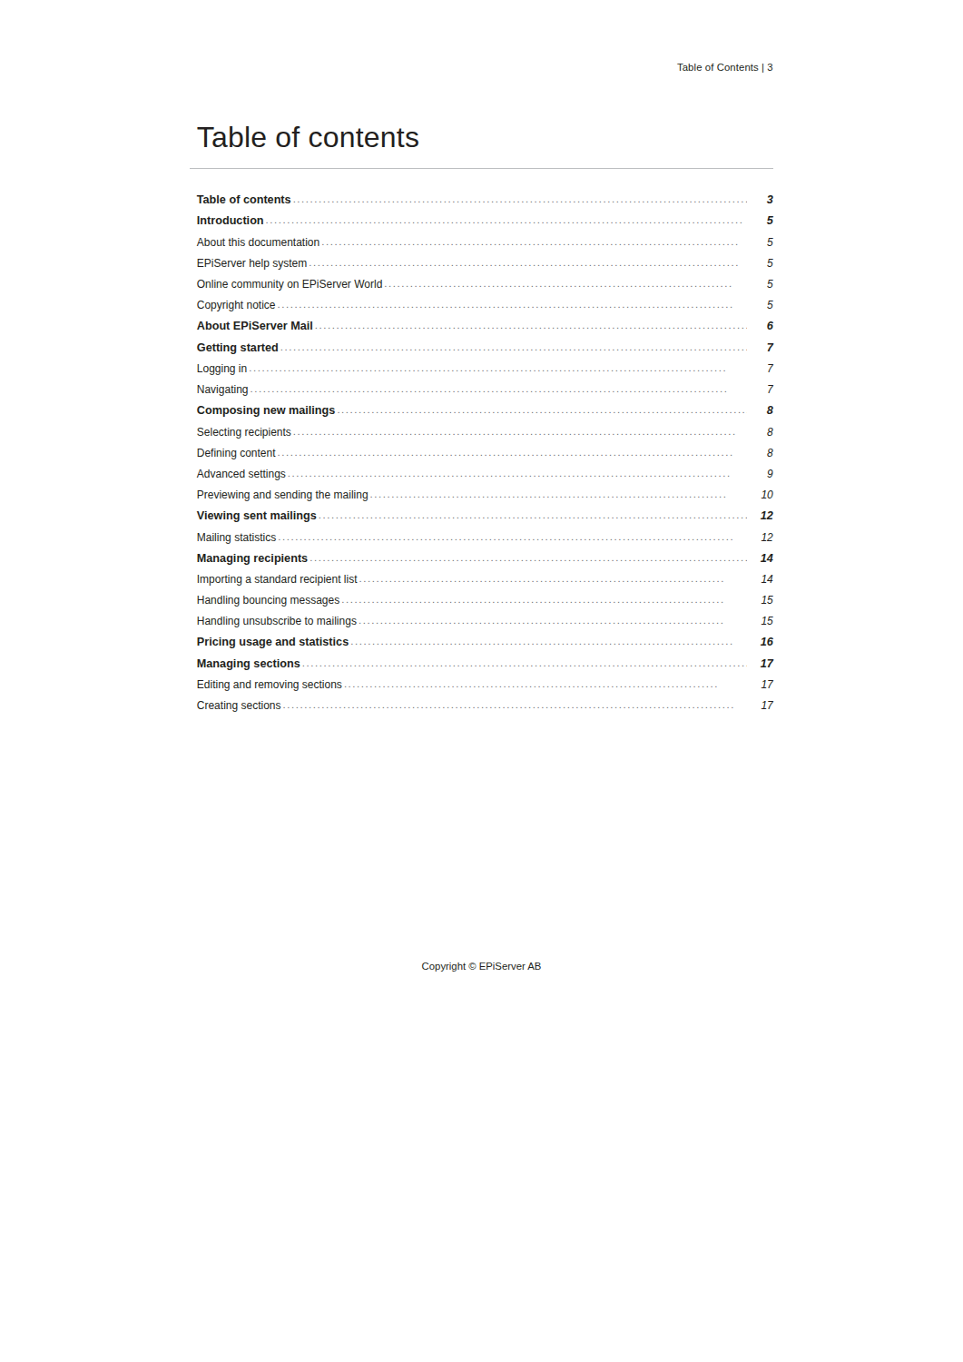Table of Contents | 3
Table of contents
Table of contents ........................................................................................................... 3
Introduction ............................................................................................................... 5
About this documentation ................................................................................................. 5
EPiServer help system .................................................................................................... 5
Online community on EPiServer World ................................................................................. 5
Copyright notice .......................................................................................................... 5
About EPiServer Mail ..................................................................................................... 6
Getting started ............................................................................................................. 7
Logging in ............................................................................................................... 7
Navigating ............................................................................................................... 7
Composing new mailings ................................................................................................. 8
Selecting recipients ....................................................................................................... 8
Defining content .......................................................................................................... 8
Advanced settings ....................................................................................................... 9
Previewing and sending the mailing ................................................................................... 10
Viewing sent mailings .................................................................................................... 12
Mailing statistics .......................................................................................................... 12
Managing recipients ....................................................................................................... 14
Importing a standard recipient list ..................................................................................... 14
Handling bouncing messages ......................................................................................... 15
Handling unsubscribe to mailings ..................................................................................... 15
Pricing usage and statistics ......................................................................................... 16
Managing sections ......................................................................................................... 17
Editing and removing sections ....................................................................................... 17
Creating sections ......................................................................................................... 17
Copyright © EPiServer AB